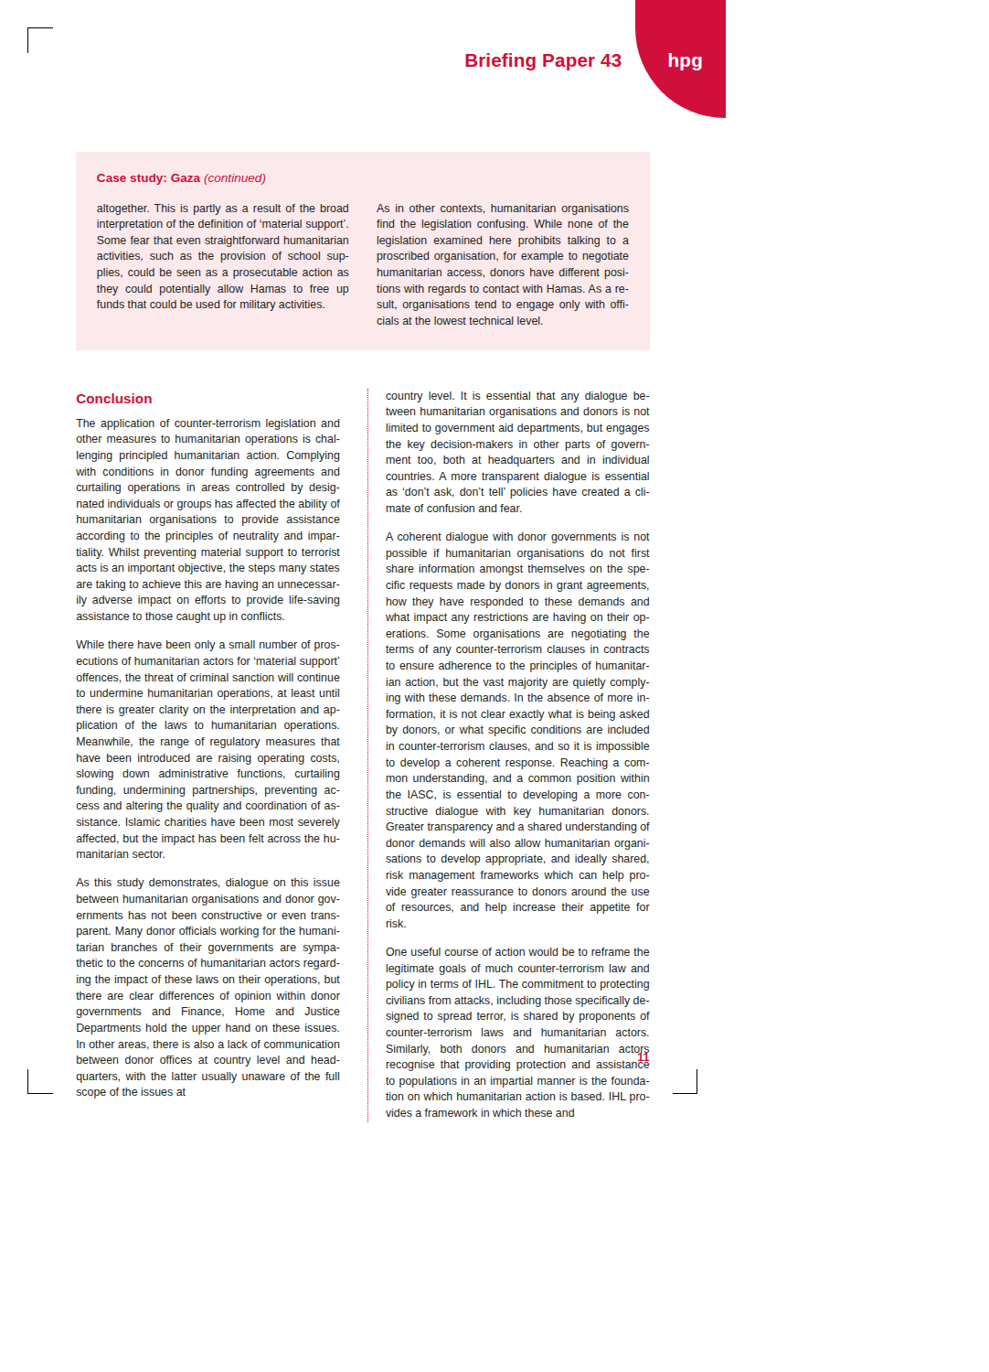Briefing Paper 43
hpg
Case study: Gaza (continued)
altogether. This is partly as a result of the broad interpretation of the definition of ‘material support’. Some fear that even straightforward humanitarian activities, such as the provision of school supplies, could be seen as a prosecutable action as they could potentially allow Hamas to free up funds that could be used for military activities.
As in other contexts, humanitarian organisations find the legislation confusing. While none of the legislation examined here prohibits talking to a proscribed organisation, for example to negotiate humanitarian access, donors have different positions with regards to contact with Hamas. As a result, organisations tend to engage only with officials at the lowest technical level.
Conclusion
The application of counter-terrorism legislation and other measures to humanitarian operations is challenging principled humanitarian action. Complying with conditions in donor funding agreements and curtailing operations in areas controlled by designated individuals or groups has affected the ability of humanitarian organisations to provide assistance according to the principles of neutrality and impartiality. Whilst preventing material support to terrorist acts is an important objective, the steps many states are taking to achieve this are having an unnecessarily adverse impact on efforts to provide life-saving assistance to those caught up in conflicts.
While there have been only a small number of prosecutions of humanitarian actors for ‘material support’ offences, the threat of criminal sanction will continue to undermine humanitarian operations, at least until there is greater clarity on the interpretation and application of the laws to humanitarian operations. Meanwhile, the range of regulatory measures that have been introduced are raising operating costs, slowing down administrative functions, curtailing funding, undermining partnerships, preventing access and altering the quality and coordination of assistance. Islamic charities have been most severely affected, but the impact has been felt across the humanitarian sector.
As this study demonstrates, dialogue on this issue between humanitarian organisations and donor governments has not been constructive or even transparent. Many donor officials working for the humanitarian branches of their governments are sympathetic to the concerns of humanitarian actors regarding the impact of these laws on their operations, but there are clear differences of opinion within donor governments and Finance, Home and Justice Departments hold the upper hand on these issues. In other areas, there is also a lack of communication between donor offices at country level and headquarters, with the latter usually unaware of the full scope of the issues at
country level. It is essential that any dialogue between humanitarian organisations and donors is not limited to government aid departments, but engages the key decision-makers in other parts of government too, both at headquarters and in individual countries. A more transparent dialogue is essential as ‘don’t ask, don’t tell’ policies have created a climate of confusion and fear.
A coherent dialogue with donor governments is not possible if humanitarian organisations do not first share information amongst themselves on the specific requests made by donors in grant agreements, how they have responded to these demands and what impact any restrictions are having on their operations. Some organisations are negotiating the terms of any counter-terrorism clauses in contracts to ensure adherence to the principles of humanitarian action, but the vast majority are quietly complying with these demands. In the absence of more information, it is not clear exactly what is being asked by donors, or what specific conditions are included in counter-terrorism clauses, and so it is impossible to develop a coherent response. Reaching a common understanding, and a common position within the IASC, is essential to developing a more constructive dialogue with key humanitarian donors. Greater transparency and a shared understanding of donor demands will also allow humanitarian organisations to develop appropriate, and ideally shared, risk management frameworks which can help provide greater reassurance to donors around the use of resources, and help increase their appetite for risk.
One useful course of action would be to reframe the legitimate goals of much counter-terrorism law and policy in terms of IHL. The commitment to protecting civilians from attacks, including those specifically designed to spread terror, is shared by proponents of counter-terrorism laws and humanitarian actors. Similarly, both donors and humanitarian actors recognise that providing protection and assistance to populations in an impartial manner is the foundation on which humanitarian action is based. IHL provides a framework in which these and
11